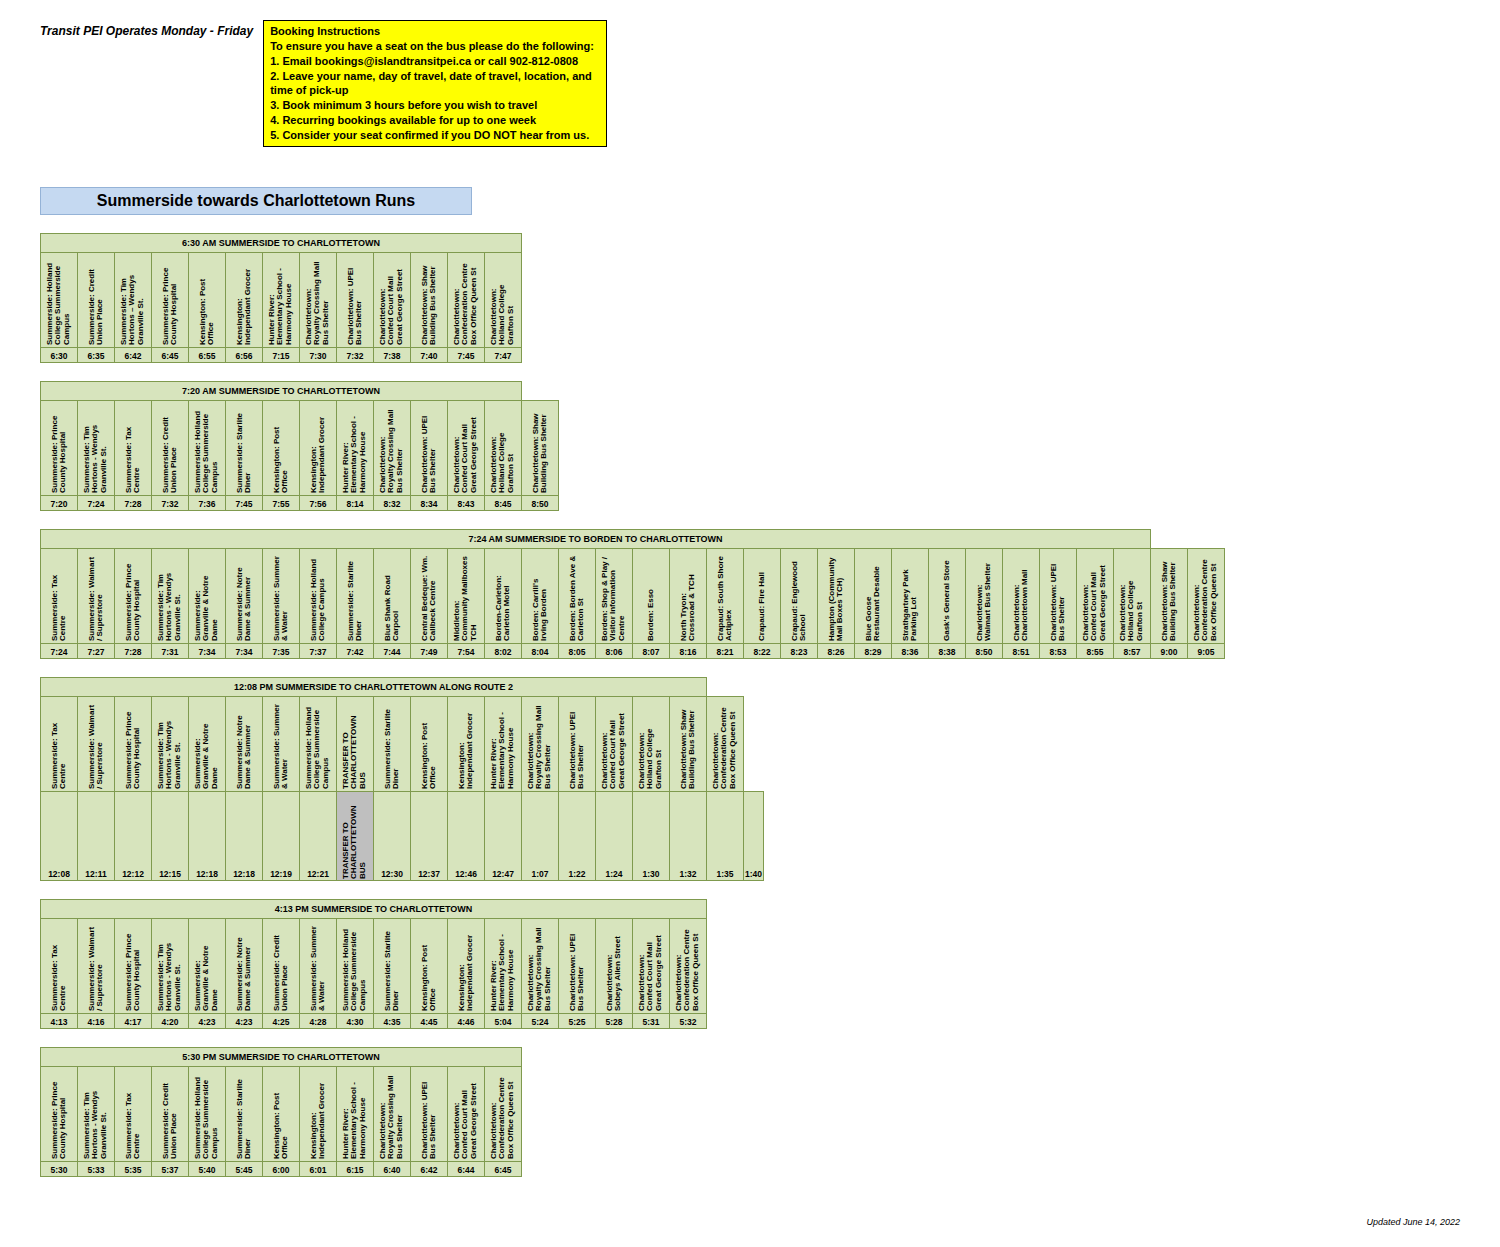Transit PEI Operates Monday - Friday
Booking Instructions
To ensure you have a seat on the bus please do the following:
1. Email bookings@islandtransitpei.ca or call 902-812-0808
2. Leave your name, day of travel, date of travel, location, and time of pick-up
3. Book minimum 3 hours before you wish to travel
4. Recurring bookings available for up to one week
5. Consider your seat confirmed if you DO NOT hear from us.
Summerside towards Charlottetown Runs
| 6:30 AM SUMMERSIDE TO CHARLOTTETOWN |
| --- |
| Summerside: Holland College Summerside Campus | Summerside: Credit Union Place | Summerside: Tim Hortons – Wendys Granville St. | Summerside: Prince County Hospital | Kensington: Post Office | Kensington: Independant Grocer | Hunter River: Elementary School - Harmony House | Charlottetown: Royalty Crossing Mall Bus Shelter | Charlottetown: UPEI Bus Shelter | Charlottetown: Confed Court Mall Great George Street | Charlottetown: Shaw Building Bus Shelter | Charlottetown: Confederation Centre Box Office Queen St | Charlottetown: Holland College Grafton St |
| 6:30 | 6:35 | 6:42 | 6:45 | 6:55 | 6:56 | 7:15 | 7:30 | 7:32 | 7:38 | 7:40 | 7:45 | 7:47 |
| 7:20 AM SUMMERSIDE TO CHARLOTTETOWN |
| --- |
| Summerside: Prince County Hospital | Summerside: Tim Hortons - Wendys Granville St. | Summerside: Tax Centre | Summerside: Credit Union Place | Summerside: Holland College Summerside Campus | Summerside: Starlite Diner | Kensington: Post Office | Kensington: Independant Grocer | Hunter River: Elementary School - Harmony House | Charlottetown: Royalty Crossing Mall Bus Shelter | Charlottetown: UPEI Bus Shelter | Charlottetown: Confed Court Mall Great George Street | Charlottetown: Holland College Grafton St | Charlottetown: Shaw Building Bus Shelter |
| 7:20 | 7:24 | 7:28 | 7:32 | 7:36 | 7:45 | 7:55 | 7:56 | 8:14 | 8:32 | 8:34 | 8:43 | 8:45 | 8:50 |
| 7:24 AM SUMMERSIDE TO BORDEN TO CHARLOTTETOWN |
| --- |
| Summerside: Tax Centre | Summerside: Walmart / Superstore | Summerside: Prince County Hospital | Summerside: Tim Hortons - Wendys Granville St. | Summerside: Granville & Notre Dame | Summerside: Notre Dame & Summer | Summerside: Summer & Water | Summerside: Holland College Campus | Summerside: Starlite Diner | Blue Shank Road Carpool | Central Bedeque: Wm. Callbeck Centre | Middleton: Community Mailboxes TCH | Borden-Carleton: Carleton Motel | Borden: Carrill's Irving Borden | Borden: Borden Ave & Carleton St | Borden: Shop & Play / Visitor Information Centre | Borden: Esso | North Tryon: Crossroad & TCH | Crapaud: South Shore Actiplex | Crapaud: Fire Hall | Crapaud: Englewood School | Hampton (Community Mail Boxes TCH) | Blue Goose Restaurant Desable | Strathgartney Park Parking Lot | Gask's General Store | Charlottetown: Walmart Bus Shelter | Charlottetown: Charlottetown Mall | Charlottetown: UPEI Bus Shelter | Charlottetown: Confed Court Mall Great George Street | Charlottetown: Holland College Grafton St | Charlottetown: Shaw Building Bus Shelter | Charlottetown: Confederation Centre Box Office Queen St |
| 7:24 | 7:27 | 7:28 | 7:31 | 7:34 | 7:34 | 7:35 | 7:37 | 7:42 | 7:44 | 7:49 | 7:54 | 8:02 | 8:04 | 8:05 | 8:06 | 8:07 | 8:16 | 8:21 | 8:22 | 8:23 | 8:26 | 8:29 | 8:36 | 8:38 | 8:50 | 8:51 | 8:53 | 8:55 | 8:57 | 9:00 | 9:05 |
| 12:08 PM SUMMERSIDE TO CHARLOTTETOWN ALONG ROUTE 2 |
| --- |
| Summerside: Tax Centre | Summerside: Walmart / Superstore | Summerside: Prince County Hospital | Summerside: Tim Hortons - Wendys Granville St. | Summerside: Granville & Notre Dame | Summerside: Notre Dame & Summer | Summerside: Summer & Water | Summerside: Holland College Summerside Campus | TRANSFER TO CHARLOTTETOWN BUS | Summerside: Starlite Diner | Kensington: Post Office | Kensington: Independant Grocer | Hunter River: Elementary School - Harmony House | Charlottetown: Royalty Crossing Mall Bus Shelter | Charlottetown: UPEI Bus Shelter | Charlottetown: Confed Court Mall Great George Street | Charlottetown: Holland College Grafton St | Charlottetown: Shaw Building Bus Shelter | Charlottetown: Confederation Centre Box Office Queen St |
| 12:08 | 12:11 | 12:12 | 12:15 | 12:18 | 12:18 | 12:19 | 12:21 | TRANSFER TO CHARLOTTETOWN BUS | 12:30 | 12:37 | 12:46 | 12:47 | 1:07 | 1:22 | 1:24 | 1:30 | 1:32 | 1:35 | 1:40 |
| 4:13 PM SUMMERSIDE TO CHARLOTTETOWN |
| --- |
| Summerside: Tax Centre | Summerside: Walmart / Superstore | Summerside: Prince County Hospital | Summerside: Tim Hortons - Wendys Granville St. | Summerside: Granville & Notre Dame | Summerside: Notre Dame & Summer | Summerside: Credit Union Place | Summerside: Summer & Water | Summerside: Holland College Summerside Campus | Summerside: Starlite Diner | Kensington: Post Office | Kensington: Independant Grocer | Hunter River: Elementary School - Harmony House | Charlottetown: Royalty Crossing Mall Bus Shelter | Charlottetown: UPEI Bus Shelter | Charlottetown: Sobeys Allen Street | Charlottetown: Confed Court Mall Great George Street | Charlottetown: Confederation Centre Box Office Queen St |
| 4:13 | 4:16 | 4:17 | 4:20 | 4:23 | 4:23 | 4:25 | 4:28 | 4:30 | 4:35 | 4:45 | 4:46 | 5:04 | 5:24 | 5:25 | 5:28 | 5:31 | 5:32 |
| 5:30 PM SUMMERSIDE TO CHARLOTTETOWN |
| --- |
| Summerside: Prince County Hospital | Summerside: Tim Hortons - Wendys Granville St. | Summerside: Tax Centre | Summerside: Credit Union Place | Summerside: Holland College Summerside Campus | Summerside: Starlite Diner | Kensington: Post Office | Kensington: Independant Grocer | Hunter River: Elementary School - Harmony House | Charlottetown: Royalty Crossing Mall Bus Shelter | Charlottetown: UPEI Bus Shelter | Charlottetown: Confed Court Mall Great George Street | Charlottetown: Confederation Centre Box Office Queen St |
| 5:30 | 5:33 | 5:35 | 5:37 | 5:40 | 5:45 | 6:00 | 6:01 | 6:15 | 6:40 | 6:42 | 6:44 | 6:45 |
Updated June 14, 2022